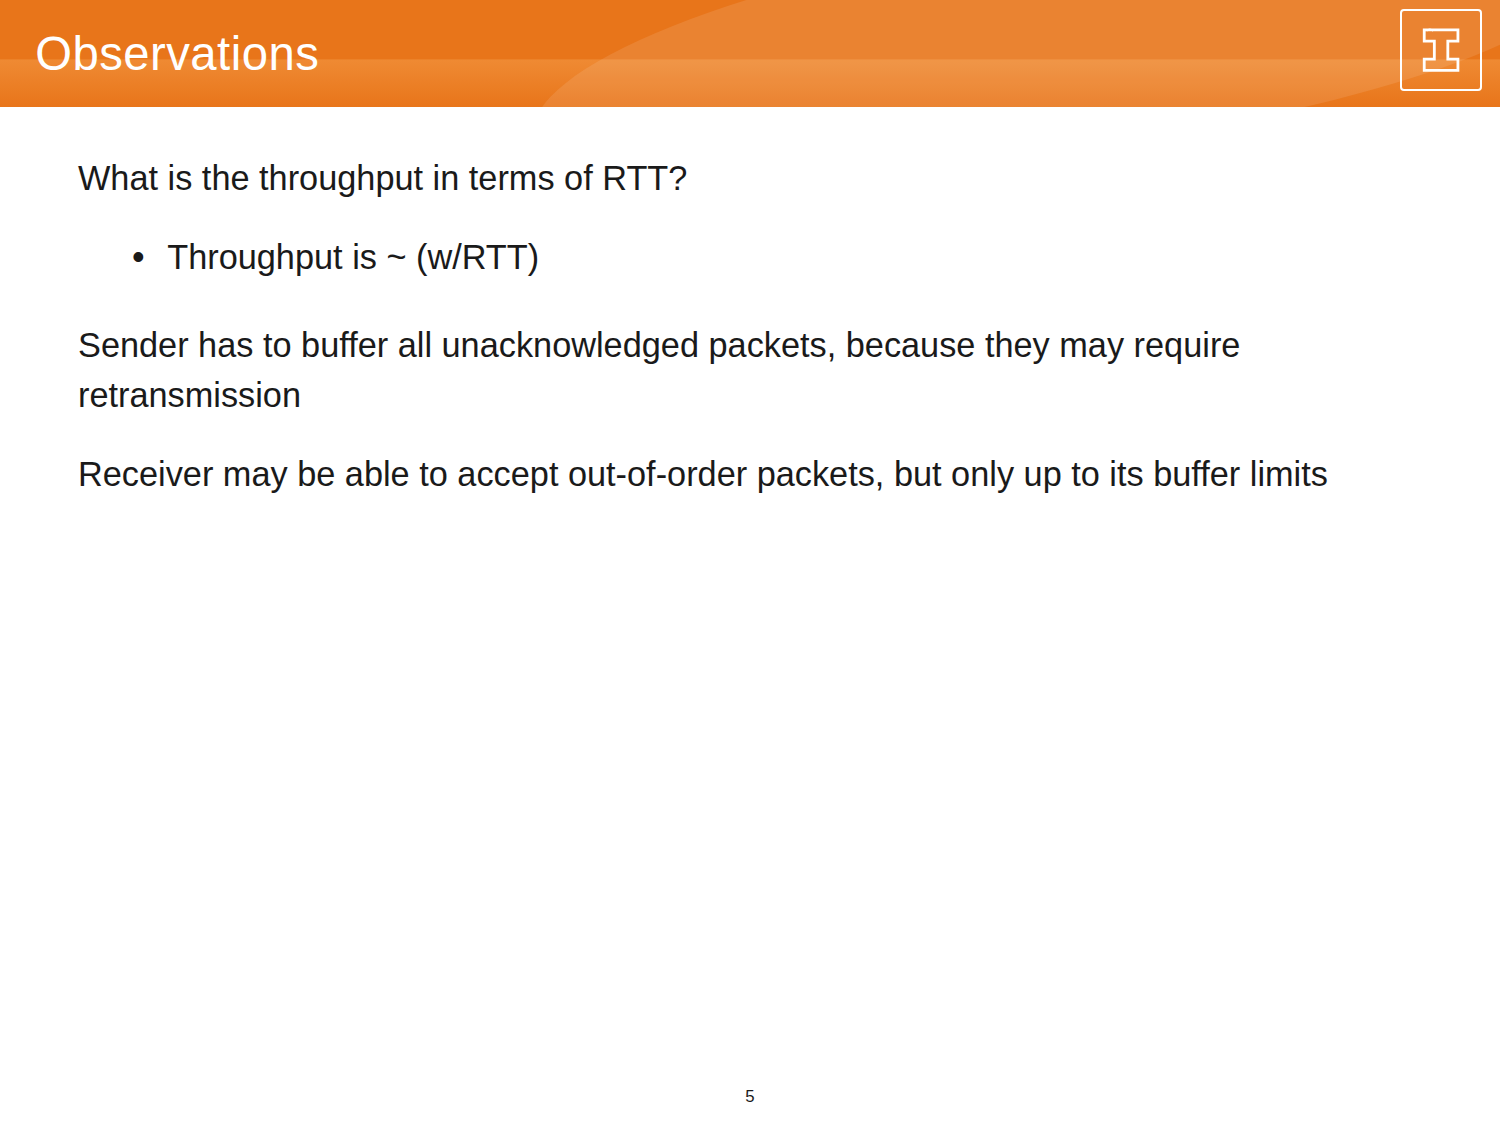Observations
What is the throughput in terms of RTT?
Throughput is ~ (w/RTT)
Sender has to buffer all unacknowledged packets, because they may require retransmission
Receiver may be able to accept out-of-order packets, but only up to its buffer limits
5